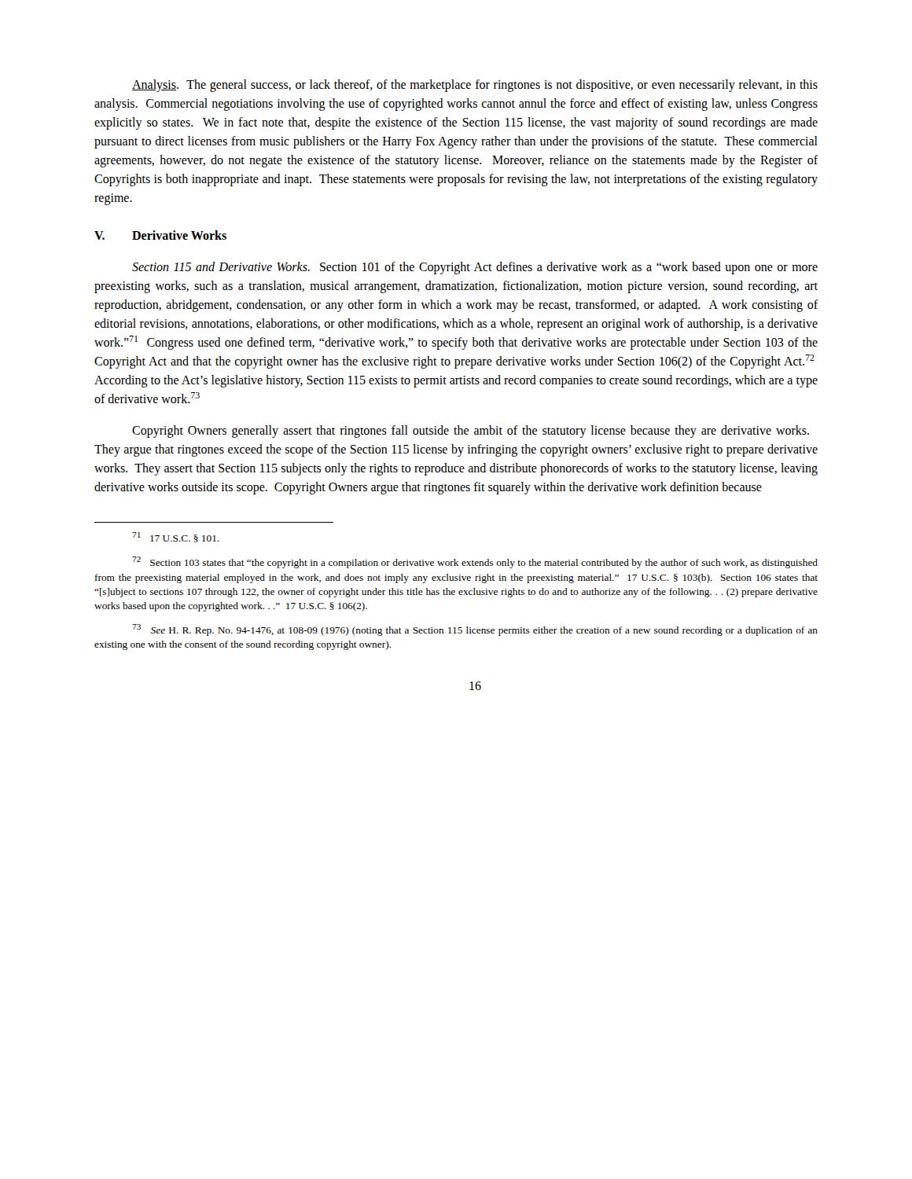Analysis. The general success, or lack thereof, of the marketplace for ringtones is not dispositive, or even necessarily relevant, in this analysis. Commercial negotiations involving the use of copyrighted works cannot annul the force and effect of existing law, unless Congress explicitly so states. We in fact note that, despite the existence of the Section 115 license, the vast majority of sound recordings are made pursuant to direct licenses from music publishers or the Harry Fox Agency rather than under the provisions of the statute. These commercial agreements, however, do not negate the existence of the statutory license. Moreover, reliance on the statements made by the Register of Copyrights is both inappropriate and inapt. These statements were proposals for revising the law, not interpretations of the existing regulatory regime.
V. Derivative Works
Section 115 and Derivative Works. Section 101 of the Copyright Act defines a derivative work as a “work based upon one or more preexisting works, such as a translation, musical arrangement, dramatization, fictionalization, motion picture version, sound recording, art reproduction, abridgement, condensation, or any other form in which a work may be recast, transformed, or adapted. A work consisting of editorial revisions, annotations, elaborations, or other modifications, which as a whole, represent an original work of authorship, is a derivative work.”71 Congress used one defined term, “derivative work,” to specify both that derivative works are protectable under Section 103 of the Copyright Act and that the copyright owner has the exclusive right to prepare derivative works under Section 106(2) of the Copyright Act.72 According to the Act’s legislative history, Section 115 exists to permit artists and record companies to create sound recordings, which are a type of derivative work.73
Copyright Owners generally assert that ringtones fall outside the ambit of the statutory license because they are derivative works. They argue that ringtones exceed the scope of the Section 115 license by infringing the copyright owners’ exclusive right to prepare derivative works. They assert that Section 115 subjects only the rights to reproduce and distribute phonorecords of works to the statutory license, leaving derivative works outside its scope. Copyright Owners argue that ringtones fit squarely within the derivative work definition because
71 17 U.S.C. § 101.
72 Section 103 states that “the copyright in a compilation or derivative work extends only to the material contributed by the author of such work, as distinguished from the preexisting material employed in the work, and does not imply any exclusive right in the preexisting material.” 17 U.S.C. § 103(b). Section 106 states that “[s]ubject to sections 107 through 122, the owner of copyright under this title has the exclusive rights to do and to authorize any of the following. . . (2) prepare derivative works based upon the copyrighted work. . .” 17 U.S.C. § 106(2).
73 See H. R. Rep. No. 94-1476, at 108-09 (1976) (noting that a Section 115 license permits either the creation of a new sound recording or a duplication of an existing one with the consent of the sound recording copyright owner).
16